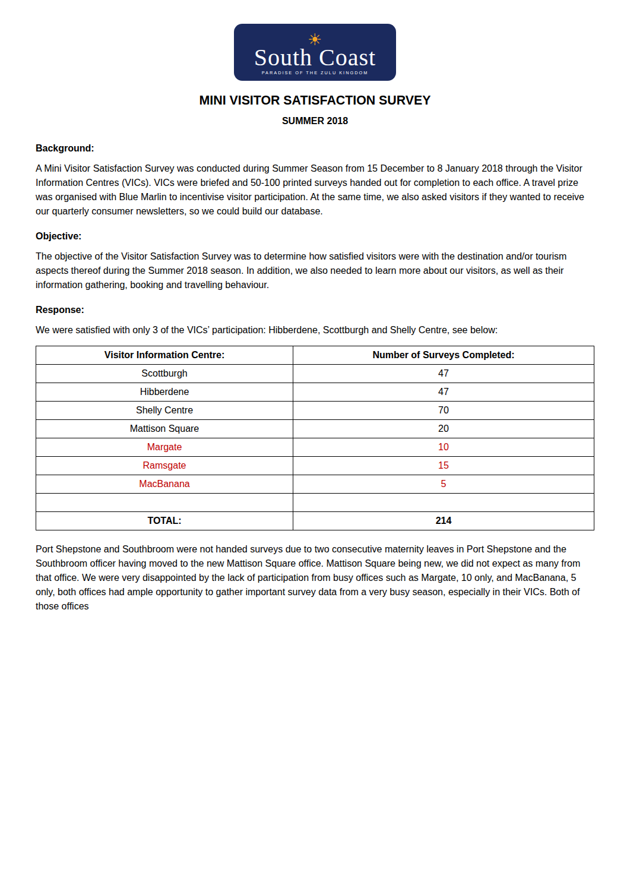☀ South Coast PARADISE OF THE ZULU KINGDOM
MINI VISITOR SATISFACTION SURVEY
SUMMER 2018
Background:
A Mini Visitor Satisfaction Survey was conducted during Summer Season from 15 December to 8 January 2018 through the Visitor Information Centres (VICs). VICs were briefed and 50-100 printed surveys handed out for completion to each office. A travel prize was organised with Blue Marlin to incentivise visitor participation. At the same time, we also asked visitors if they wanted to receive our quarterly consumer newsletters, so we could build our database.
Objective:
The objective of the Visitor Satisfaction Survey was to determine how satisfied visitors were with the destination and/or tourism aspects thereof during the Summer 2018 season. In addition, we also needed to learn more about our visitors, as well as their information gathering, booking and travelling behaviour.
Response:
We were satisfied with only 3 of the VICs’ participation: Hibberdene, Scottburgh and Shelly Centre, see below:
| Visitor Information Centre: | Number of Surveys Completed: |
| --- | --- |
| Scottburgh | 47 |
| Hibberdene | 47 |
| Shelly Centre | 70 |
| Mattison Square | 20 |
| Margate | 10 |
| Ramsgate | 15 |
| MacBanana | 5 |
| TOTAL: | 214 |
Port Shepstone and Southbroom were not handed surveys due to two consecutive maternity leaves in Port Shepstone and the Southbroom officer having moved to the new Mattison Square office. Mattison Square being new, we did not expect as many from that office. We were very disappointed by the lack of participation from busy offices such as Margate, 10 only, and MacBanana, 5 only, both offices had ample opportunity to gather important survey data from a very busy season, especially in their VICs. Both of those offices